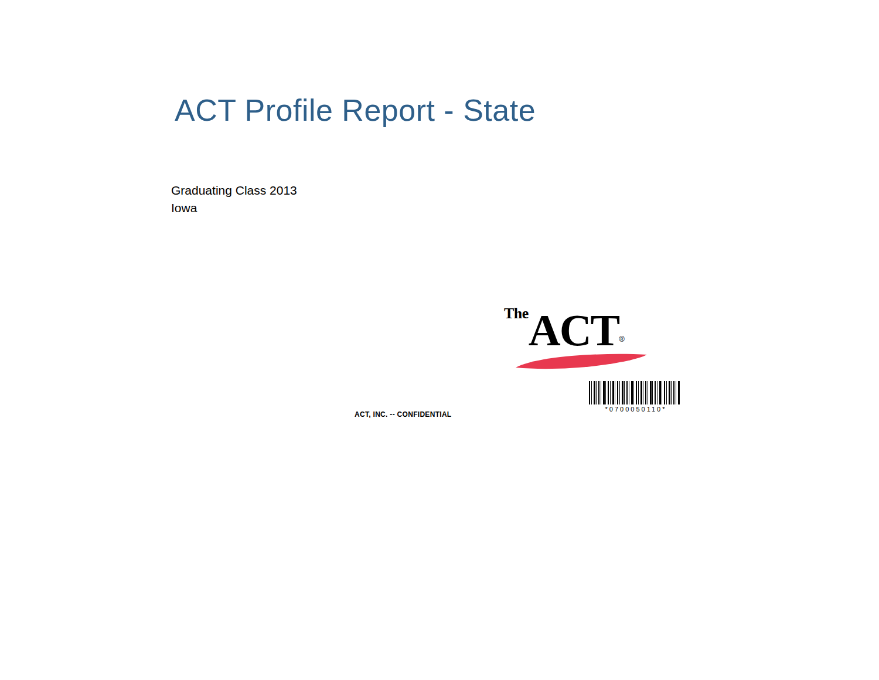ACT Profile Report - State
Graduating Class 2013
Iowa
The ACT®
ACT, INC. -- CONFIDENTIAL
*0700050110*